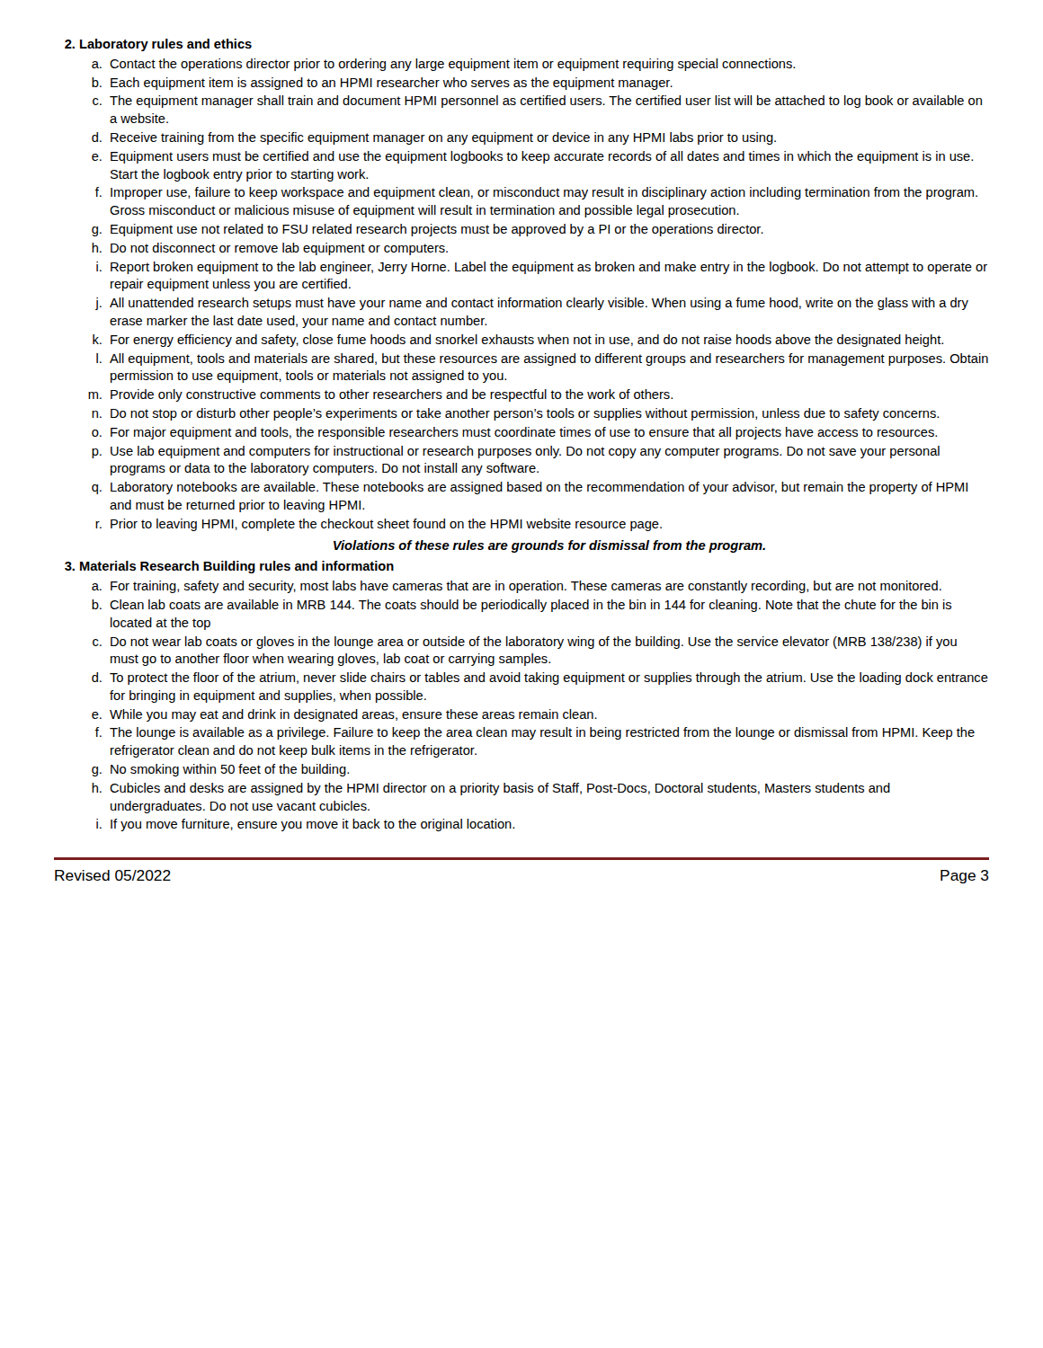Laboratory rules and ethics
Contact the operations director prior to ordering any large equipment item or equipment requiring special connections.
Each equipment item is assigned to an HPMI researcher who serves as the equipment manager.
The equipment manager shall train and document HPMI personnel as certified users. The certified user list will be attached to log book or available on a website.
Receive training from the specific equipment manager on any equipment or device in any HPMI labs prior to using.
Equipment users must be certified and use the equipment logbooks to keep accurate records of all dates and times in which the equipment is in use. Start the logbook entry prior to starting work.
Improper use, failure to keep workspace and equipment clean, or misconduct may result in disciplinary action including termination from the program. Gross misconduct or malicious misuse of equipment will result in termination and possible legal prosecution.
Equipment use not related to FSU related research projects must be approved by a PI or the operations director.
Do not disconnect or remove lab equipment or computers.
Report broken equipment to the lab engineer, Jerry Horne. Label the equipment as broken and make entry in the logbook. Do not attempt to operate or repair equipment unless you are certified.
All unattended research setups must have your name and contact information clearly visible. When using a fume hood, write on the glass with a dry erase marker the last date used, your name and contact number.
For energy efficiency and safety, close fume hoods and snorkel exhausts when not in use, and do not raise hoods above the designated height.
All equipment, tools and materials are shared, but these resources are assigned to different groups and researchers for management purposes. Obtain permission to use equipment, tools or materials not assigned to you.
Provide only constructive comments to other researchers and be respectful to the work of others.
Do not stop or disturb other people’s experiments or take another person’s tools or supplies without permission, unless due to safety concerns.
For major equipment and tools, the responsible researchers must coordinate times of use to ensure that all projects have access to resources.
Use lab equipment and computers for instructional or research purposes only. Do not copy any computer programs. Do not save your personal programs or data to the laboratory computers. Do not install any software.
Laboratory notebooks are available. These notebooks are assigned based on the recommendation of your advisor, but remain the property of HPMI and must be returned prior to leaving HPMI.
Prior to leaving HPMI, complete the checkout sheet found on the HPMI website resource page. Violations of these rules are grounds for dismissal from the program.
Materials Research Building rules and information
For training, safety and security, most labs have cameras that are in operation. These cameras are constantly recording, but are not monitored.
Clean lab coats are available in MRB 144. The coats should be periodically placed in the bin in 144 for cleaning. Note that the chute for the bin is located at the top
Do not wear lab coats or gloves in the lounge area or outside of the laboratory wing of the building. Use the service elevator (MRB 138/238) if you must go to another floor when wearing gloves, lab coat or carrying samples.
To protect the floor of the atrium, never slide chairs or tables and avoid taking equipment or supplies through the atrium. Use the loading dock entrance for bringing in equipment and supplies, when possible.
While you may eat and drink in designated areas, ensure these areas remain clean.
The lounge is available as a privilege. Failure to keep the area clean may result in being restricted from the lounge or dismissal from HPMI. Keep the refrigerator clean and do not keep bulk items in the refrigerator.
No smoking within 50 feet of the building.
Cubicles and desks are assigned by the HPMI director on a priority basis of Staff, Post-Docs, Doctoral students, Masters students and undergraduates. Do not use vacant cubicles.
If you move furniture, ensure you move it back to the original location.
Revised 05/2022
Page 3